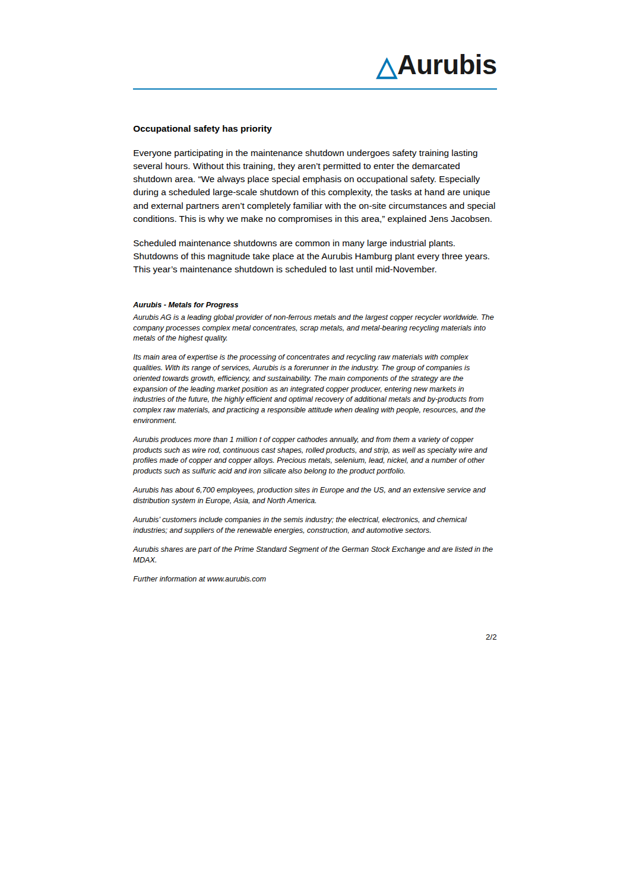△Aurubis
Occupational safety has priority
Everyone participating in the maintenance shutdown undergoes safety training lasting several hours. Without this training, they aren’t permitted to enter the demarcated shutdown area. “We always place special emphasis on occupational safety. Especially during a scheduled large-scale shutdown of this complexity, the tasks at hand are unique and external partners aren’t completely familiar with the on-site circumstances and special conditions. This is why we make no compromises in this area,” explained Jens Jacobsen.
Scheduled maintenance shutdowns are common in many large industrial plants. Shutdowns of this magnitude take place at the Aurubis Hamburg plant every three years. This year’s maintenance shutdown is scheduled to last until mid-November.
Aurubis - Metals for Progress
Aurubis AG is a leading global provider of non-ferrous metals and the largest copper recycler worldwide. The company processes complex metal concentrates, scrap metals, and metal-bearing recycling materials into metals of the highest quality.
Its main area of expertise is the processing of concentrates and recycling raw materials with complex qualities. With its range of services, Aurubis is a forerunner in the industry. The group of companies is oriented towards growth, efficiency, and sustainability. The main components of the strategy are the expansion of the leading market position as an integrated copper producer, entering new markets in industries of the future, the highly efficient and optimal recovery of additional metals and by-products from complex raw materials, and practicing a responsible attitude when dealing with people, resources, and the environment.
Aurubis produces more than 1 million t of copper cathodes annually, and from them a variety of copper products such as wire rod, continuous cast shapes, rolled products, and strip, as well as specialty wire and profiles made of copper and copper alloys. Precious metals, selenium, lead, nickel, and a number of other products such as sulfuric acid and iron silicate also belong to the product portfolio.
Aurubis has about 6,700 employees, production sites in Europe and the US, and an extensive service and distribution system in Europe, Asia, and North America.
Aurubis’ customers include companies in the semis industry; the electrical, electronics, and chemical industries; and suppliers of the renewable energies, construction, and automotive sectors.
Aurubis shares are part of the Prime Standard Segment of the German Stock Exchange and are listed in the MDAX.
Further information at www.aurubis.com
2/2